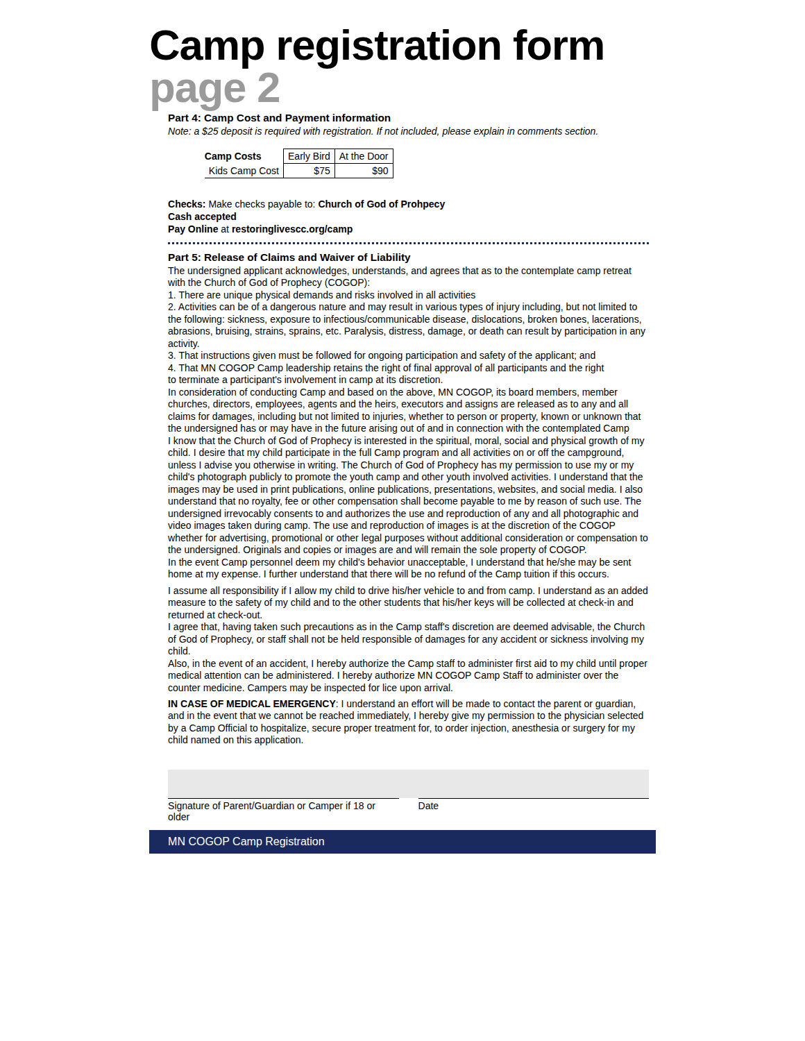Camp registration form page 2
Part 4: Camp Cost and Payment information
Note: a $25 deposit is required with registration. If not included, please explain in comments section.
| Camp Costs | Early Bird | At the Door |
| --- | --- | --- |
| Kids Camp Cost | $75 | $90 |
Checks: Make checks payable to: Church of God of Prohpecy
Cash accepted
Pay Online at restoringlivescc.org/camp
Part 5: Release of Claims and Waiver of Liability
The undersigned applicant acknowledges, understands, and agrees that as to the contemplate camp retreat with the Church of God of Prophecy (COGOP):
1. There are unique physical demands and risks involved in all activities
2. Activities can be of a dangerous nature and may result in various types of injury including, but not limited to the following: sickness, exposure to infectious/communicable disease, dislocations, broken bones, lacerations, abrasions, bruising, strains, sprains, etc. Paralysis, distress, damage, or death can result by participation in any activity.
3. That instructions given must be followed for ongoing participation and safety of the applicant; and
4. That MN COGOP Camp leadership retains the right of final approval of all participants and the right
to terminate a participant's involvement in camp at its discretion.
In consideration of conducting Camp and based on the above, MN COGOP, its board members, member churches, directors, employees, agents and the heirs, executors and assigns are released as to any and all claims for damages, including but not limited to injuries, whether to person or property, known or unknown that the undersigned has or may have in the future arising out of and in connection with the contemplated Camp
I know that the Church of God of Prophecy is interested in the spiritual, moral, social and physical growth of my child. I desire that my child participate in the full Camp program and all activities on or off the campground, unless I advise you otherwise in writing. The Church of God of Prophecy has my permission to use my or my child's photograph publicly to promote the youth camp and other youth involved activities. I understand that the images may be used in print publications, online publications, presentations, websites, and social media. I also understand that no royalty, fee or other compensation shall become payable to me by reason of such use. The undersigned irrevocably consents to and authorizes the use and reproduction of any and all photographic and video images taken during camp. The use and reproduction of images is at the discretion of the COGOP whether for advertising, promotional or other legal purposes without additional consideration or compensation to the undersigned. Originals and copies or images are and will remain the sole property of COGOP.
In the event Camp personnel deem my child's behavior unacceptable, I understand that he/she may be sent home at my expense. I further understand that there will be no refund of the Camp tuition if this occurs.
I assume all responsibility if I allow my child to drive his/her vehicle to and from camp. I understand as an added measure to the safety of my child and to the other students that his/her keys will be collected at check-in and returned at check-out.
I agree that, having taken such precautions as in the Camp staff's discretion are deemed advisable, the Church of God of Prophecy, or staff shall not be held responsible of damages for any accident or sickness involving my child.
Also, in the event of an accident, I hereby authorize the Camp staff to administer first aid to my child until proper medical attention can be administered. I hereby authorize MN COGOP Camp Staff to administer over the counter medicine. Campers may be inspected for lice upon arrival.
IN CASE OF MEDICAL EMERGENCY: I understand an effort will be made to contact the parent or guardian, and in the event that we cannot be reached immediately, I hereby give my permission to the physician selected by a Camp Official to hospitalize, secure proper treatment for, to order injection, anesthesia or surgery for my child named on this application.
Signature of Parent/Guardian or Camper if 18 or older
Date
MN COGOP Camp Registration